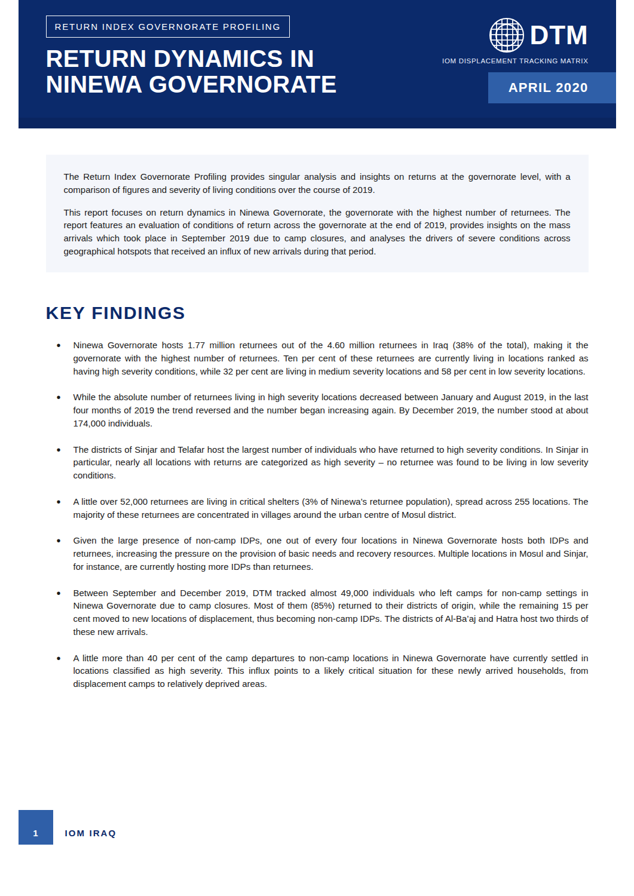Return Index Governorate Profiling
Return Dynamics in
Ninewa Governorate
DTM
IOM Displacement Tracking Matrix
April 2020
The Return Index Governorate Profiling provides singular analysis and insights on returns at the governorate level, with a comparison of figures and severity of living conditions over the course of 2019.
This report focuses on return dynamics in Ninewa Governorate, the governorate with the highest number of returnees. The report features an evaluation of conditions of return across the governorate at the end of 2019, provides insights on the mass arrivals which took place in September 2019 due to camp closures, and analyses the drivers of severe conditions across geographical hotspots that received an influx of new arrivals during that period.
Key Findings
Ninewa Governorate hosts 1.77 million returnees out of the 4.60 million returnees in Iraq (38% of the total), making it the governorate with the highest number of returnees. Ten per cent of these returnees are currently living in locations ranked as having high severity conditions, while 32 per cent are living in medium severity locations and 58 per cent in low severity locations.
While the absolute number of returnees living in high severity locations decreased between January and August 2019, in the last four months of 2019 the trend reversed and the number began increasing again. By December 2019, the number stood at about 174,000 individuals.
The districts of Sinjar and Telafar host the largest number of individuals who have returned to high severity conditions. In Sinjar in particular, nearly all locations with returns are categorized as high severity – no returnee was found to be living in low severity conditions.
A little over 52,000 returnees are living in critical shelters (3% of Ninewa’s returnee population), spread across 255 locations. The majority of these returnees are concentrated in villages around the urban centre of Mosul district.
Given the large presence of non-camp IDPs, one out of every four locations in Ninewa Governorate hosts both IDPs and returnees, increasing the pressure on the provision of basic needs and recovery resources. Multiple locations in Mosul and Sinjar, for instance, are currently hosting more IDPs than returnees.
Between September and December 2019, DTM tracked almost 49,000 individuals who left camps for non-camp settings in Ninewa Governorate due to camp closures. Most of them (85%) returned to their districts of origin, while the remaining 15 per cent moved to new locations of displacement, thus becoming non-camp IDPs. The districts of Al-Ba’aj and Hatra host two thirds of these new arrivals.
A little more than 40 per cent of the camp departures to non-camp locations in Ninewa Governorate have currently settled in locations classified as high severity. This influx points to a likely critical situation for these newly arrived households, from displacement camps to relatively deprived areas.
1
IOM Iraq